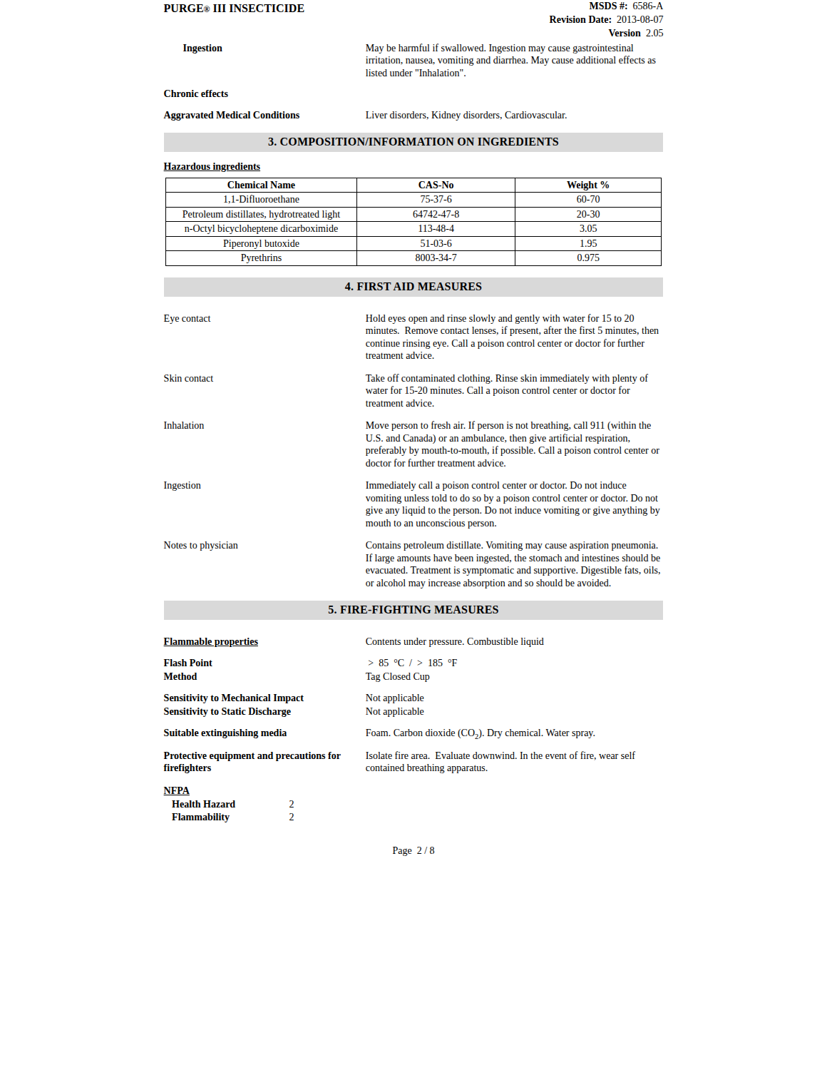PURGE® III INSECTICIDE
MSDS #: 6586-A
Revision Date: 2013-08-07
Version 2.05
Ingestion
May be harmful if swallowed. Ingestion may cause gastrointestinal irritation, nausea, vomiting and diarrhea. May cause additional effects as listed under "Inhalation".
Chronic effects
Aggravated Medical Conditions
Liver disorders, Kidney disorders, Cardiovascular.
3. COMPOSITION/INFORMATION ON INGREDIENTS
Hazardous ingredients
| Chemical Name | CAS-No | Weight % |
| --- | --- | --- |
| 1,1-Difluoroethane | 75-37-6 | 60-70 |
| Petroleum distillates, hydrotreated light | 64742-47-8 | 20-30 |
| n-Octyl bicycloheptene dicarboximide | 113-48-4 | 3.05 |
| Piperonyl butoxide | 51-03-6 | 1.95 |
| Pyrethrins | 8003-34-7 | 0.975 |
4. FIRST AID MEASURES
Eye contact
Hold eyes open and rinse slowly and gently with water for 15 to 20 minutes. Remove contact lenses, if present, after the first 5 minutes, then continue rinsing eye. Call a poison control center or doctor for further treatment advice.
Skin contact
Take off contaminated clothing. Rinse skin immediately with plenty of water for 15-20 minutes. Call a poison control center or doctor for treatment advice.
Inhalation
Move person to fresh air. If person is not breathing, call 911 (within the U.S. and Canada) or an ambulance, then give artificial respiration, preferably by mouth-to-mouth, if possible. Call a poison control center or doctor for further treatment advice.
Ingestion
Immediately call a poison control center or doctor. Do not induce vomiting unless told to do so by a poison control center or doctor. Do not give any liquid to the person. Do not induce vomiting or give anything by mouth to an unconscious person.
Notes to physician
Contains petroleum distillate. Vomiting may cause aspiration pneumonia. If large amounts have been ingested, the stomach and intestines should be evacuated. Treatment is symptomatic and supportive. Digestible fats, oils, or alcohol may increase absorption and so should be avoided.
5. FIRE-FIGHTING MEASURES
Flammable properties
Contents under pressure. Combustible liquid
Flash Point
> 85 °C / > 185 °F
Method
Tag Closed Cup
Sensitivity to Mechanical Impact
Not applicable
Sensitivity to Static Discharge
Not applicable
Suitable extinguishing media
Foam. Carbon dioxide (CO2). Dry chemical. Water spray.
Protective equipment and precautions for firefighters
Isolate fire area. Evaluate downwind. In the event of fire, wear self contained breathing apparatus.
NFPA
Health Hazard
2
Flammability
2
Page 2 / 8